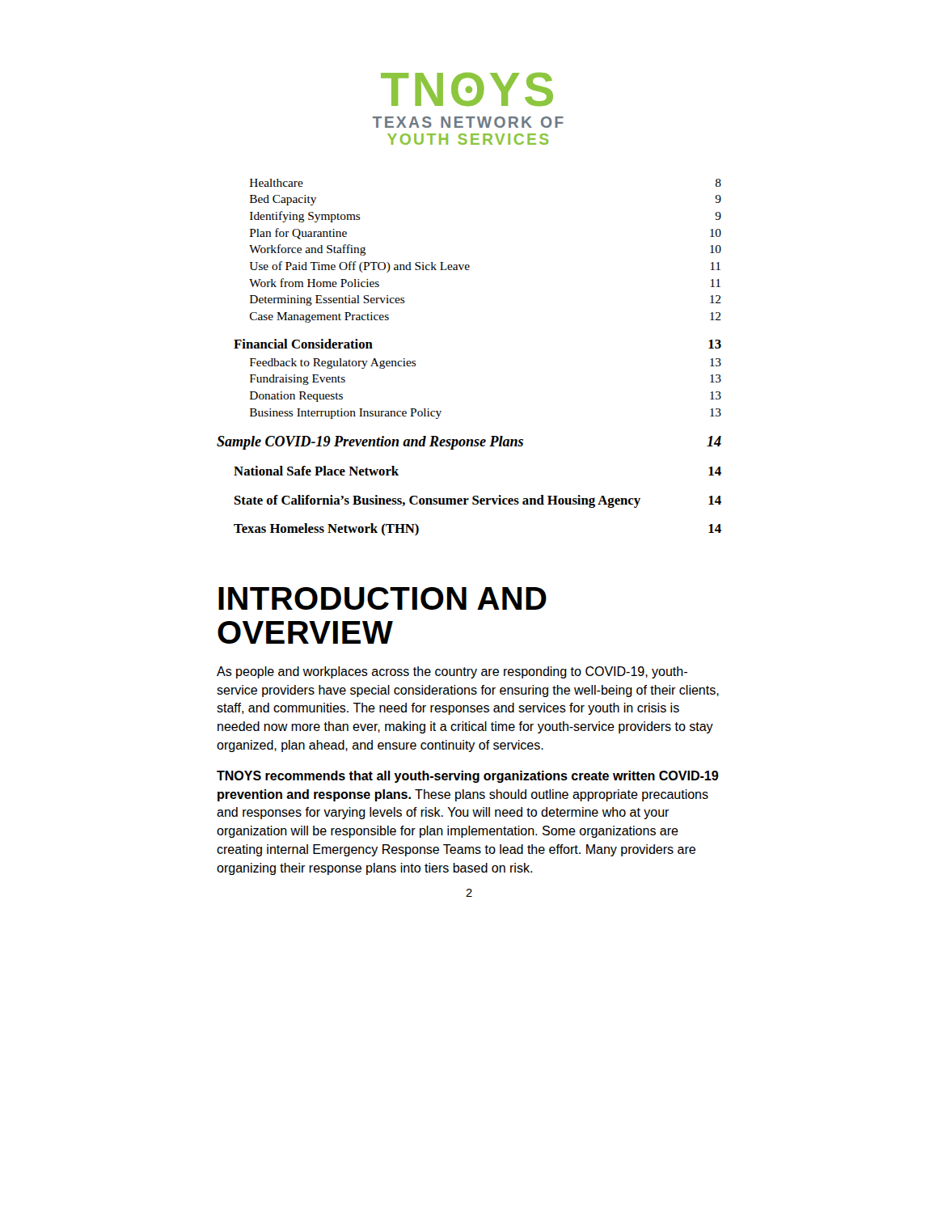TNOYS
TEXAS NETWORK OF
YOUTH SERVICES
Healthcare 8
Bed Capacity 9
Identifying Symptoms 9
Plan for Quarantine 10
Workforce and Staffing 10
Use of Paid Time Off (PTO) and Sick Leave 11
Work from Home Policies 11
Determining Essential Services 12
Case Management Practices 12
Financial Consideration 13
Feedback to Regulatory Agencies 13
Fundraising Events 13
Donation Requests 13
Business Interruption Insurance Policy 13
Sample COVID-19 Prevention and Response Plans 14
National Safe Place Network 14
State of California’s Business, Consumer Services and Housing Agency 14
Texas Homeless Network (THN) 14
INTRODUCTION AND OVERVIEW
As people and workplaces across the country are responding to COVID-19, youth-service providers have special considerations for ensuring the well-being of their clients, staff, and communities. The need for responses and services for youth in crisis is needed now more than ever, making it a critical time for youth-service providers to stay organized, plan ahead, and ensure continuity of services.
TNOYS recommends that all youth-serving organizations create written COVID-19 prevention and response plans. These plans should outline appropriate precautions and responses for varying levels of risk. You will need to determine who at your organization will be responsible for plan implementation. Some organizations are creating internal Emergency Response Teams to lead the effort. Many providers are organizing their response plans into tiers based on risk.
2